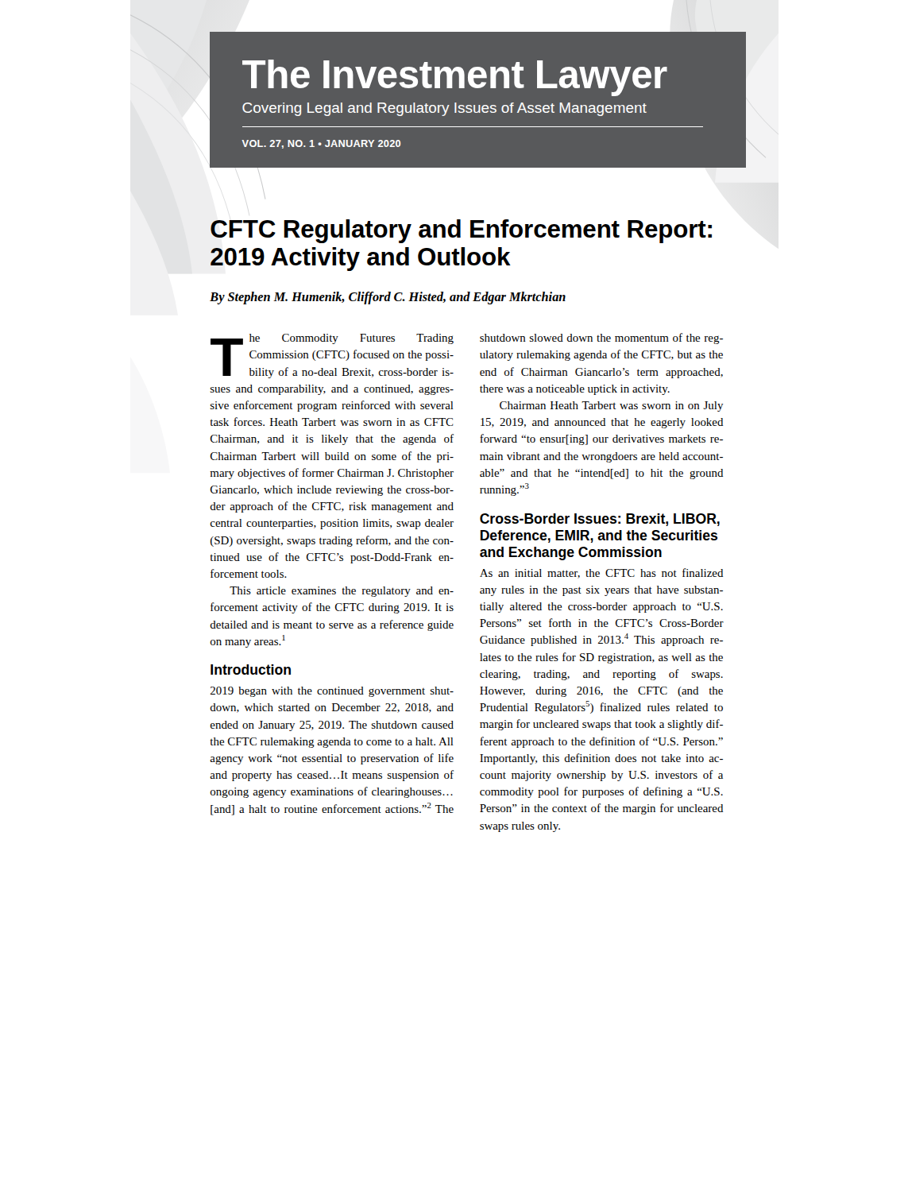The Investment Lawyer
Covering Legal and Regulatory Issues of Asset Management
VOL. 27, NO. 1 • JANUARY 2020
CFTC Regulatory and Enforcement Report:
2019 Activity and Outlook
By Stephen M. Humenik, Clifford C. Histed, and Edgar Mkrtchian
The Commodity Futures Trading Commission (CFTC) focused on the possibility of a no-deal Brexit, cross-border issues and comparability, and a continued, aggressive enforcement program reinforced with several task forces. Heath Tarbert was sworn in as CFTC Chairman, and it is likely that the agenda of Chairman Tarbert will build on some of the primary objectives of former Chairman J. Christopher Giancarlo, which include reviewing the cross-border approach of the CFTC, risk management and central counterparties, position limits, swap dealer (SD) oversight, swaps trading reform, and the continued use of the CFTC’s post-Dodd-Frank enforcement tools.
This article examines the regulatory and enforcement activity of the CFTC during 2019. It is detailed and is meant to serve as a reference guide on many areas.1
Introduction
2019 began with the continued government shutdown, which started on December 22, 2018, and ended on January 25, 2019. The shutdown caused the CFTC rulemaking agenda to come to a halt. All agency work “not essential to preservation of life and property has ceased…It means suspension of ongoing agency examinations of clearinghouses…[and] a halt to routine enforcement actions.”2 The shutdown slowed down the momentum of the regulatory rulemaking agenda of the CFTC, but as the end of Chairman Giancarlo’s term approached, there was a noticeable uptick in activity.
Chairman Heath Tarbert was sworn in on July 15, 2019, and announced that he eagerly looked forward “to ensur[ing] our derivatives markets remain vibrant and the wrongdoers are held accountable” and that he “intend[ed] to hit the ground running.”3
Cross-Border Issues: Brexit, LIBOR, Deference, EMIR, and the Securities and Exchange Commission
As an initial matter, the CFTC has not finalized any rules in the past six years that have substantially altered the cross-border approach to “U.S. Persons” set forth in the CFTC’s Cross-Border Guidance published in 2013.4 This approach relates to the rules for SD registration, as well as the clearing, trading, and reporting of swaps. However, during 2016, the CFTC (and the Prudential Regulators5) finalized rules related to margin for uncleared swaps that took a slightly different approach to the definition of “U.S. Person.” Importantly, this definition does not take into account majority ownership by U.S. investors of a commodity pool for purposes of defining a “U.S. Person” in the context of the margin for uncleared swaps rules only.